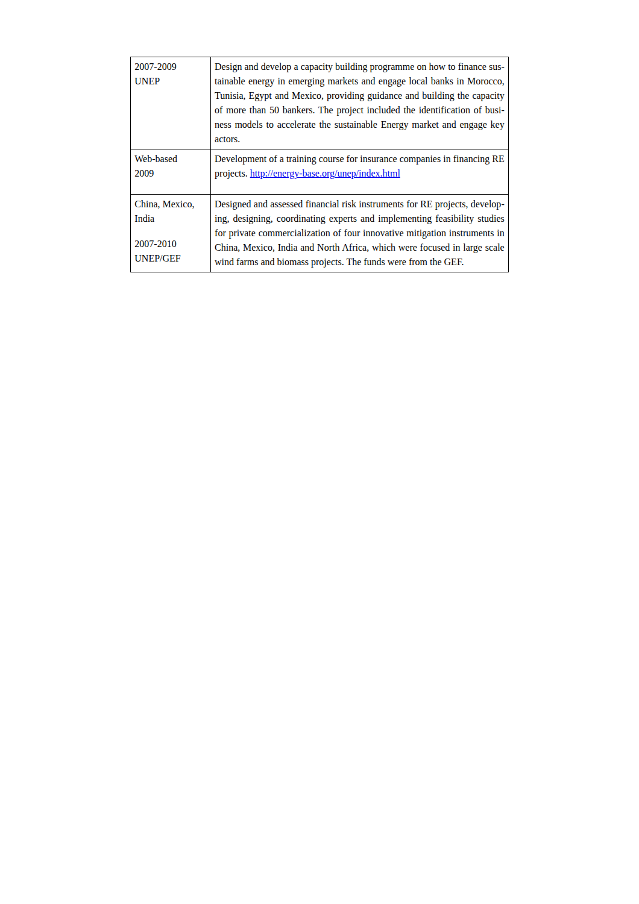| 2007-2009 UNEP | Design and develop a capacity building programme on how to finance sustainable energy in emerging markets and engage local banks in Morocco, Tunisia, Egypt and Mexico, providing guidance and building the capacity of more than 50 bankers. The project included the identification of business models to accelerate the sustainable Energy market and engage key actors. |
| Web-based 2009 | Development of a training course for insurance companies in financing RE projects. http://energy-base.org/unep/index.html |
| China, Mexico, India 2007-2010 UNEP/GEF | Designed and assessed financial risk instruments for RE projects, developing, designing, coordinating experts and implementing feasibility studies for private commercialization of four innovative mitigation instruments in China, Mexico, India and North Africa, which were focused in large scale wind farms and biomass projects. The funds were from the GEF. |